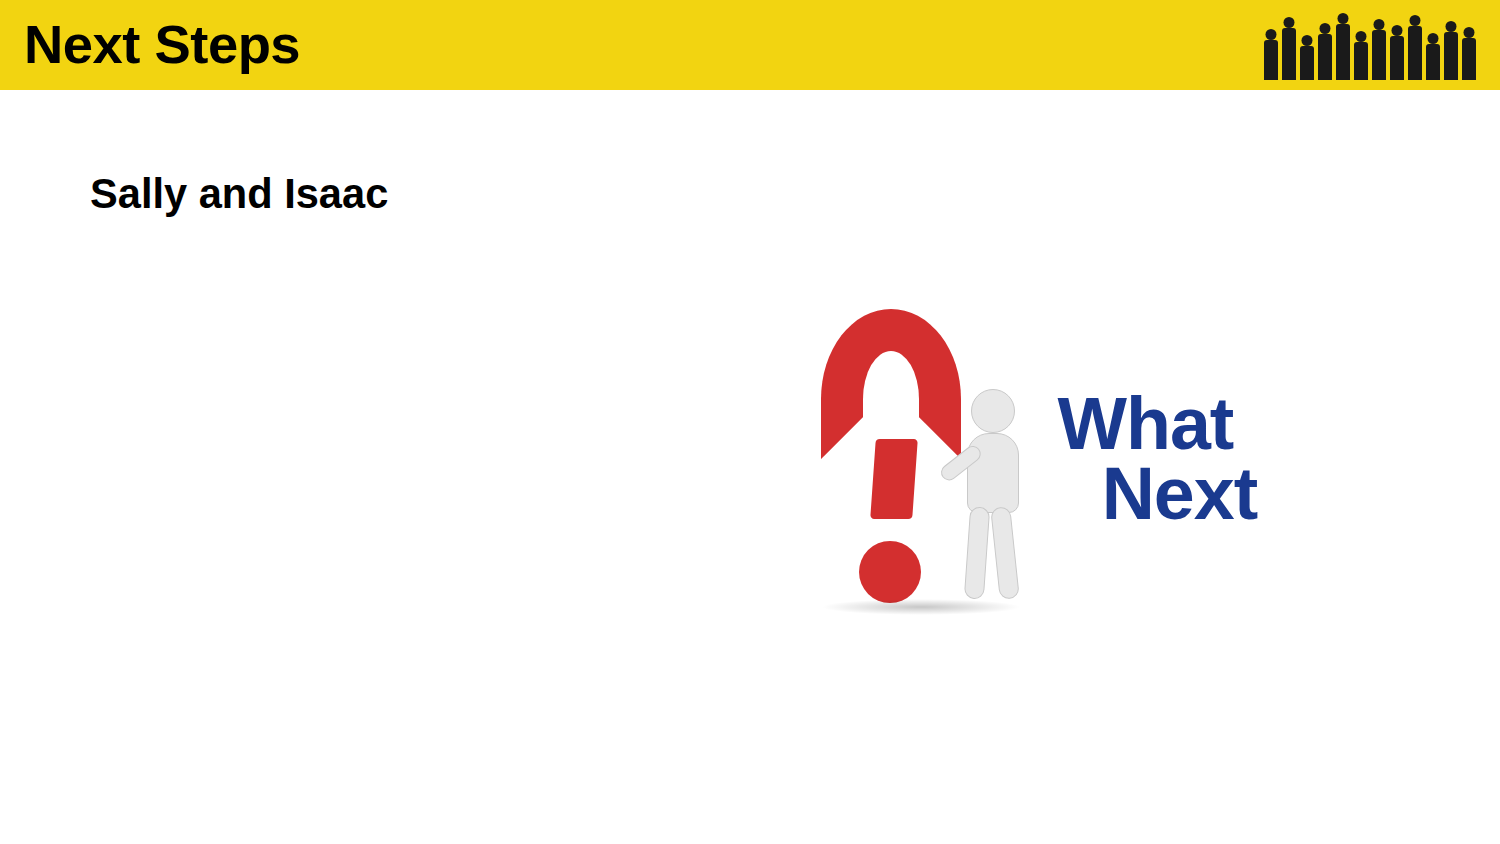Next Steps
Sally and Isaac
What Next